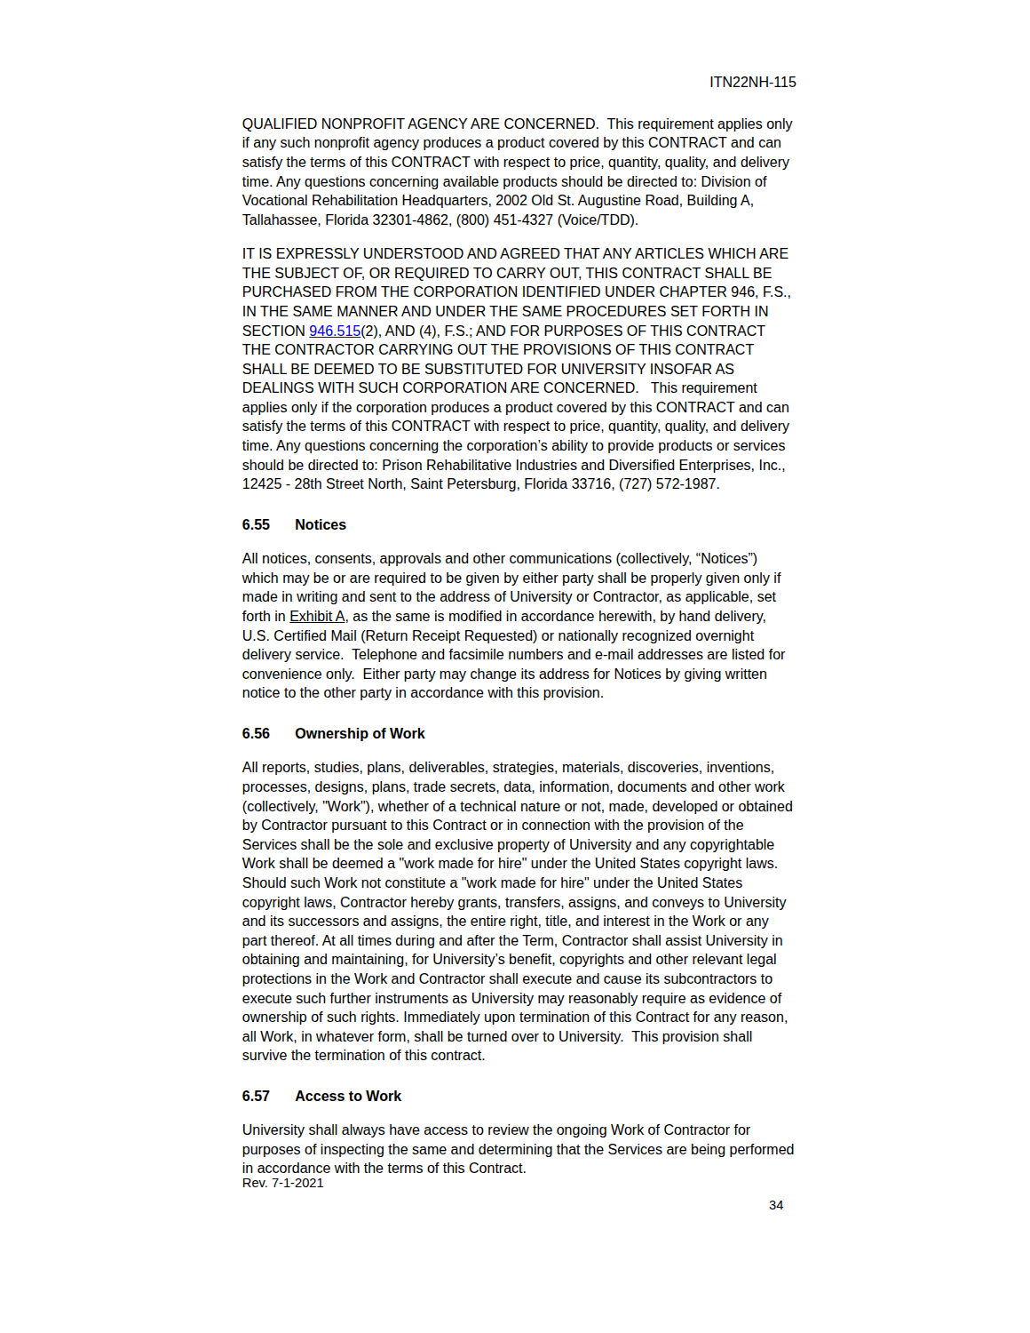ITN22NH-115
QUALIFIED NONPROFIT AGENCY ARE CONCERNED. This requirement applies only if any such nonprofit agency produces a product covered by this CONTRACT and can satisfy the terms of this CONTRACT with respect to price, quantity, quality, and delivery time. Any questions concerning available products should be directed to: Division of Vocational Rehabilitation Headquarters, 2002 Old St. Augustine Road, Building A, Tallahassee, Florida 32301-4862, (800) 451-4327 (Voice/TDD).
IT IS EXPRESSLY UNDERSTOOD AND AGREED THAT ANY ARTICLES WHICH ARE THE SUBJECT OF, OR REQUIRED TO CARRY OUT, THIS CONTRACT SHALL BE PURCHASED FROM THE CORPORATION IDENTIFIED UNDER CHAPTER 946, F.S., IN THE SAME MANNER AND UNDER THE SAME PROCEDURES SET FORTH IN SECTION 946.515(2), AND (4), F.S.; AND FOR PURPOSES OF THIS CONTRACT THE CONTRACTOR CARRYING OUT THE PROVISIONS OF THIS CONTRACT SHALL BE DEEMED TO BE SUBSTITUTED FOR UNIVERSITY INSOFAR AS DEALINGS WITH SUCH CORPORATION ARE CONCERNED. This requirement applies only if the corporation produces a product covered by this CONTRACT and can satisfy the terms of this CONTRACT with respect to price, quantity, quality, and delivery time. Any questions concerning the corporation’s ability to provide products or services should be directed to: Prison Rehabilitative Industries and Diversified Enterprises, Inc., 12425 - 28th Street North, Saint Petersburg, Florida 33716, (727) 572-1987.
6.55 Notices
All notices, consents, approvals and other communications (collectively, “Notices”) which may be or are required to be given by either party shall be properly given only if made in writing and sent to the address of University or Contractor, as applicable, set forth in Exhibit A, as the same is modified in accordance herewith, by hand delivery, U.S. Certified Mail (Return Receipt Requested) or nationally recognized overnight delivery service. Telephone and facsimile numbers and e-mail addresses are listed for convenience only. Either party may change its address for Notices by giving written notice to the other party in accordance with this provision.
6.56 Ownership of Work
All reports, studies, plans, deliverables, strategies, materials, discoveries, inventions, processes, designs, plans, trade secrets, data, information, documents and other work (collectively, "Work"), whether of a technical nature or not, made, developed or obtained by Contractor pursuant to this Contract or in connection with the provision of the Services shall be the sole and exclusive property of University and any copyrightable Work shall be deemed a "work made for hire" under the United States copyright laws. Should such Work not constitute a "work made for hire" under the United States copyright laws, Contractor hereby grants, transfers, assigns, and conveys to University and its successors and assigns, the entire right, title, and interest in the Work or any part thereof. At all times during and after the Term, Contractor shall assist University in obtaining and maintaining, for University’s benefit, copyrights and other relevant legal protections in the Work and Contractor shall execute and cause its subcontractors to execute such further instruments as University may reasonably require as evidence of ownership of such rights. Immediately upon termination of this Contract for any reason, all Work, in whatever form, shall be turned over to University. This provision shall survive the termination of this contract.
6.57 Access to Work
University shall always have access to review the ongoing Work of Contractor for purposes of inspecting the same and determining that the Services are being performed in accordance with the terms of this Contract.
Rev. 7-1-2021
34